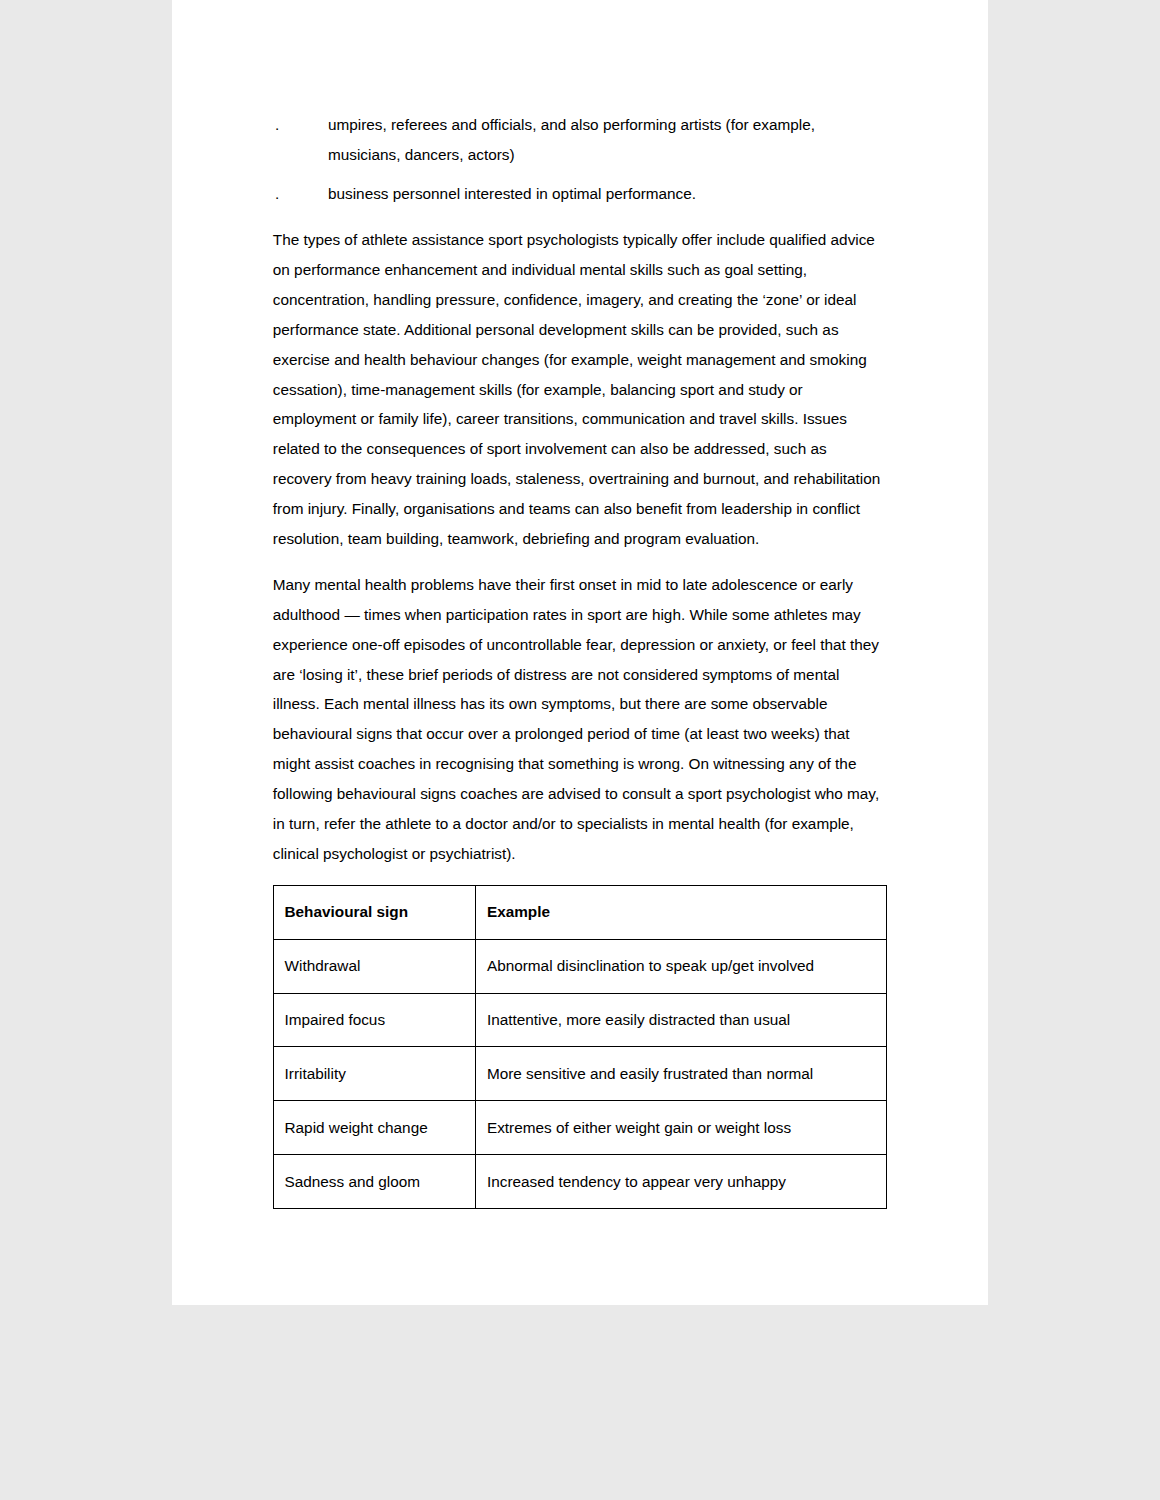umpires, referees and officials, and also performing artists (for example, musicians, dancers, actors)
business personnel interested in optimal performance.
The types of athlete assistance sport psychologists typically offer include qualified advice on performance enhancement and individual mental skills such as goal setting, concentration, handling pressure, confidence, imagery, and creating the ‘zone’ or ideal performance state. Additional personal development skills can be provided, such as exercise and health behaviour changes (for example, weight management and smoking cessation), time-management skills (for example, balancing sport and study or employment or family life), career transitions, communication and travel skills. Issues related to the consequences of sport involvement can also be addressed, such as recovery from heavy training loads, staleness, overtraining and burnout, and rehabilitation from injury. Finally, organisations and teams can also benefit from leadership in conflict resolution, team building, teamwork, debriefing and program evaluation.
Many mental health problems have their first onset in mid to late adolescence or early adulthood — times when participation rates in sport are high. While some athletes may experience one-off episodes of uncontrollable fear, depression or anxiety, or feel that they are ‘losing it’, these brief periods of distress are not considered symptoms of mental illness. Each mental illness has its own symptoms, but there are some observable behavioural signs that occur over a prolonged period of time (at least two weeks) that might assist coaches in recognising that something is wrong. On witnessing any of the following behavioural signs coaches are advised to consult a sport psychologist who may, in turn, refer the athlete to a doctor and/or to specialists in mental health (for example, clinical psychologist or psychiatrist).
| Behavioural sign | Example |
| --- | --- |
| Withdrawal | Abnormal disinclination to speak up/get involved |
| Impaired focus | Inattentive, more easily distracted than usual |
| Irritability | More sensitive and easily frustrated than normal |
| Rapid weight change | Extremes of either weight gain or weight loss |
| Sadness and gloom | Increased tendency to appear very unhappy |